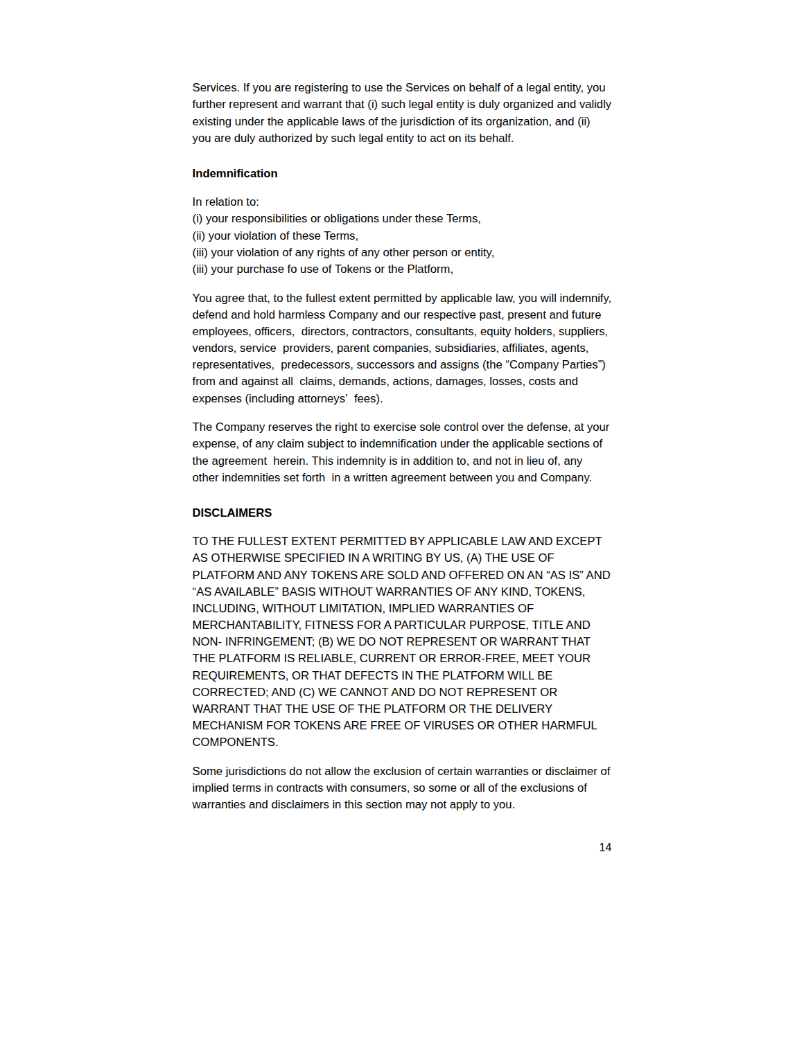Services. If you are registering to use the Services on behalf of a legal entity, you further represent and warrant that (i) such legal entity is duly organized and validly existing under the applicable laws of the jurisdiction of its organization, and (ii) you are duly authorized by such legal entity to act on its behalf.
Indemnification
In relation to:
(i) your responsibilities or obligations under these Terms,
(ii) your violation of these Terms,
(iii) your violation of any rights of any other person or entity,
(iii) your purchase fo use of Tokens or the Platform,
You agree that, to the fullest extent permitted by applicable law, you will indemnify, defend and hold harmless Company and our respective past, present and future employees, officers, directors, contractors, consultants, equity holders, suppliers, vendors, service providers, parent companies, subsidiaries, affiliates, agents, representatives, predecessors, successors and assigns (the “Company Parties”) from and against all claims, demands, actions, damages, losses, costs and expenses (including attorneys’ fees).
The Company reserves the right to exercise sole control over the defense, at your expense, of any claim subject to indemnification under the applicable sections of the agreement herein. This indemnity is in addition to, and not in lieu of, any other indemnities set forth in a written agreement between you and Company.
DISCLAIMERS
To the fullest extent permitted by applicable law and except as otherwise specified in a writing by us, (a) the use of platform and any tokens are sold and offered on an “as is” and “as available” basis without warranties of any kind, tokens, including, without limitation, implied warranties of merchantability, fitness for a particular purpose, title and non- infringement; (b) we do not represent or warrant that the platform is reliable, current or error-free, meet your requirements, or that defects in the platform will be corrected; and (c) we cannot and do not represent or warrant that the use of the platform or the delivery mechanism for tokens are free of viruses or other harmful components.
Some jurisdictions do not allow the exclusion of certain warranties or disclaimer of implied terms in contracts with consumers, so some or all of the exclusions of warranties and disclaimers in this section may not apply to you.
14